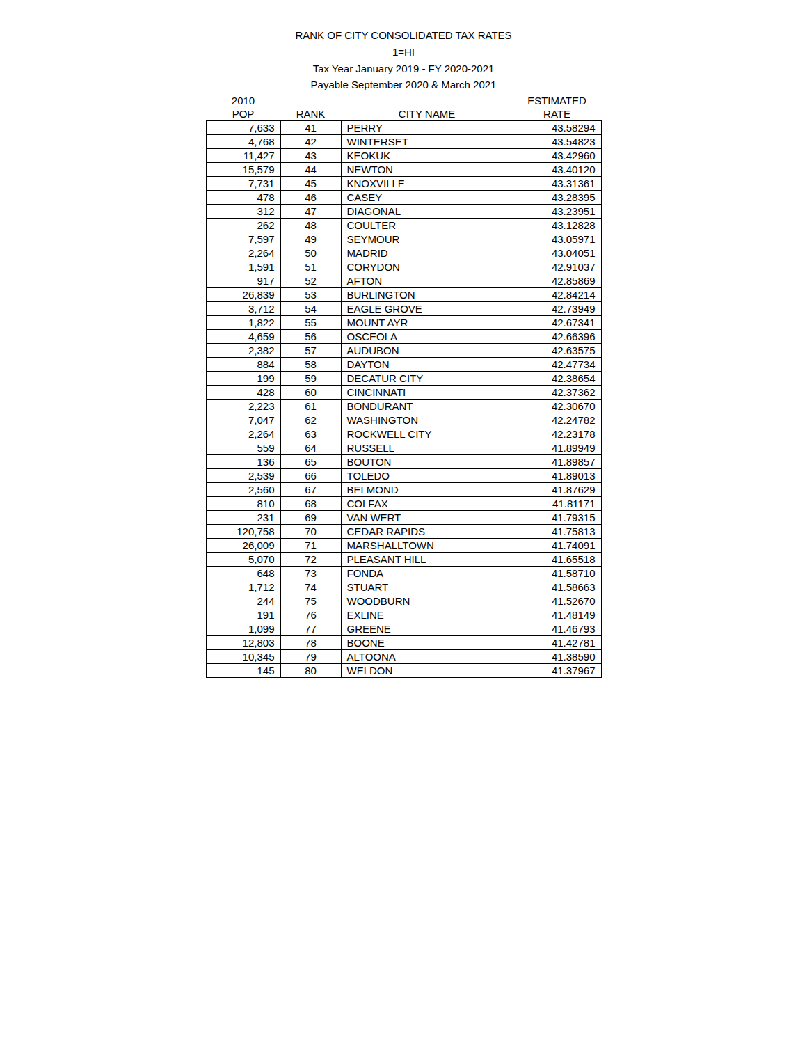RANK OF CITY CONSOLIDATED TAX RATES
1=HI
Tax Year January 2019 - FY 2020-2021
Payable September 2020 & March 2021
| 2010 | | | ESTIMATED |
| --- | --- | --- | --- |
| POP | RANK | CITY NAME | RATE |
| 7,633 | 41 | PERRY | 43.58294 |
| 4,768 | 42 | WINTERSET | 43.54823 |
| 11,427 | 43 | KEOKUK | 43.42960 |
| 15,579 | 44 | NEWTON | 43.40120 |
| 7,731 | 45 | KNOXVILLE | 43.31361 |
| 478 | 46 | CASEY | 43.28395 |
| 312 | 47 | DIAGONAL | 43.23951 |
| 262 | 48 | COULTER | 43.12828 |
| 7,597 | 49 | SEYMOUR | 43.05971 |
| 2,264 | 50 | MADRID | 43.04051 |
| 1,591 | 51 | CORYDON | 42.91037 |
| 917 | 52 | AFTON | 42.85869 |
| 26,839 | 53 | BURLINGTON | 42.84214 |
| 3,712 | 54 | EAGLE GROVE | 42.73949 |
| 1,822 | 55 | MOUNT AYR | 42.67341 |
| 4,659 | 56 | OSCEOLA | 42.66396 |
| 2,382 | 57 | AUDUBON | 42.63575 |
| 884 | 58 | DAYTON | 42.47734 |
| 199 | 59 | DECATUR CITY | 42.38654 |
| 428 | 60 | CINCINNATI | 42.37362 |
| 2,223 | 61 | BONDURANT | 42.30670 |
| 7,047 | 62 | WASHINGTON | 42.24782 |
| 2,264 | 63 | ROCKWELL CITY | 42.23178 |
| 559 | 64 | RUSSELL | 41.89949 |
| 136 | 65 | BOUTON | 41.89857 |
| 2,539 | 66 | TOLEDO | 41.89013 |
| 2,560 | 67 | BELMOND | 41.87629 |
| 810 | 68 | COLFAX | 41.81171 |
| 231 | 69 | VAN WERT | 41.79315 |
| 120,758 | 70 | CEDAR RAPIDS | 41.75813 |
| 26,009 | 71 | MARSHALLTOWN | 41.74091 |
| 5,070 | 72 | PLEASANT HILL | 41.65518 |
| 648 | 73 | FONDA | 41.58710 |
| 1,712 | 74 | STUART | 41.58663 |
| 244 | 75 | WOODBURN | 41.52670 |
| 191 | 76 | EXLINE | 41.48149 |
| 1,099 | 77 | GREENE | 41.46793 |
| 12,803 | 78 | BOONE | 41.42781 |
| 10,345 | 79 | ALTOONA | 41.38590 |
| 145 | 80 | WELDON | 41.37967 |